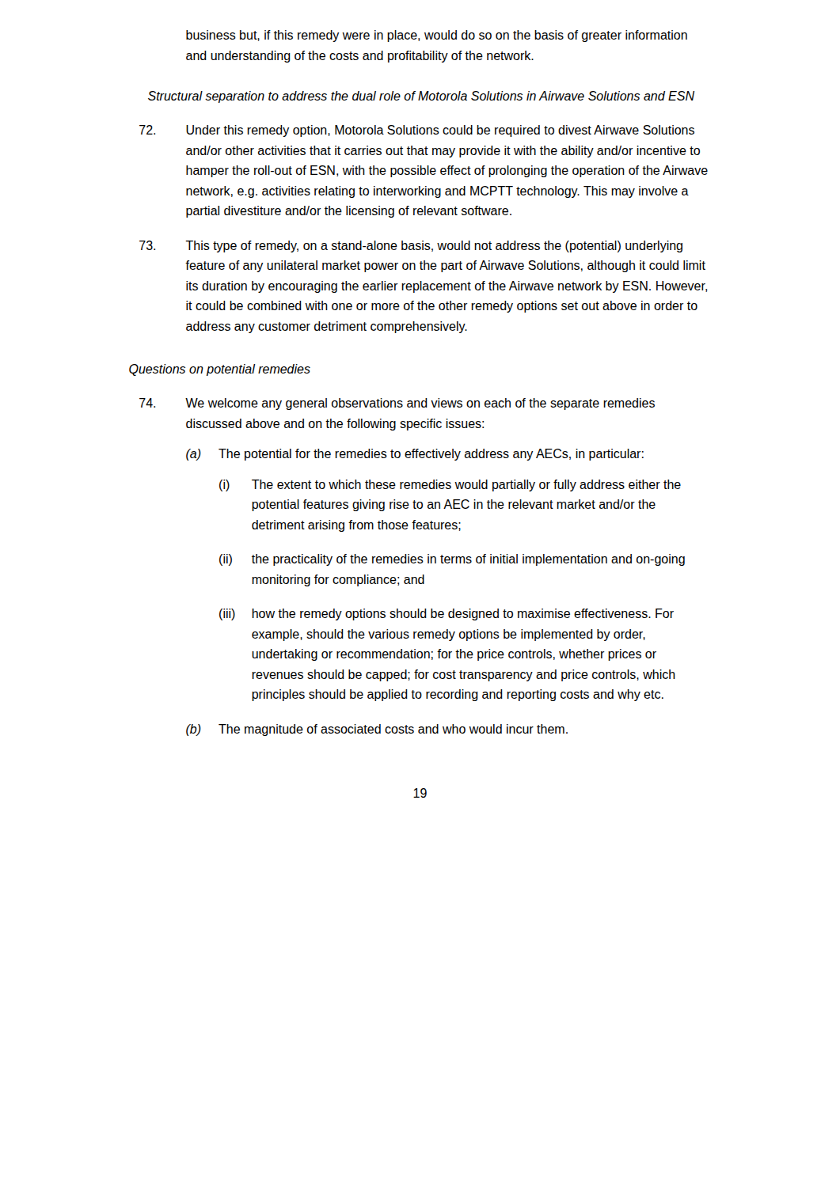business but, if this remedy were in place, would do so on the basis of greater information and understanding of the costs and profitability of the network.
Structural separation to address the dual role of Motorola Solutions in Airwave Solutions and ESN
72. Under this remedy option, Motorola Solutions could be required to divest Airwave Solutions and/or other activities that it carries out that may provide it with the ability and/or incentive to hamper the roll-out of ESN, with the possible effect of prolonging the operation of the Airwave network, e.g. activities relating to interworking and MCPTT technology. This may involve a partial divestiture and/or the licensing of relevant software.
73. This type of remedy, on a stand-alone basis, would not address the (potential) underlying feature of any unilateral market power on the part of Airwave Solutions, although it could limit its duration by encouraging the earlier replacement of the Airwave network by ESN. However, it could be combined with one or more of the other remedy options set out above in order to address any customer detriment comprehensively.
Questions on potential remedies
74. We welcome any general observations and views on each of the separate remedies discussed above and on the following specific issues:
(a) The potential for the remedies to effectively address any AECs, in particular:
(i) The extent to which these remedies would partially or fully address either the potential features giving rise to an AEC in the relevant market and/or the detriment arising from those features;
(ii) the practicality of the remedies in terms of initial implementation and on-going monitoring for compliance; and
(iii) how the remedy options should be designed to maximise effectiveness. For example, should the various remedy options be implemented by order, undertaking or recommendation; for the price controls, whether prices or revenues should be capped; for cost transparency and price controls, which principles should be applied to recording and reporting costs and why etc.
(b) The magnitude of associated costs and who would incur them.
19